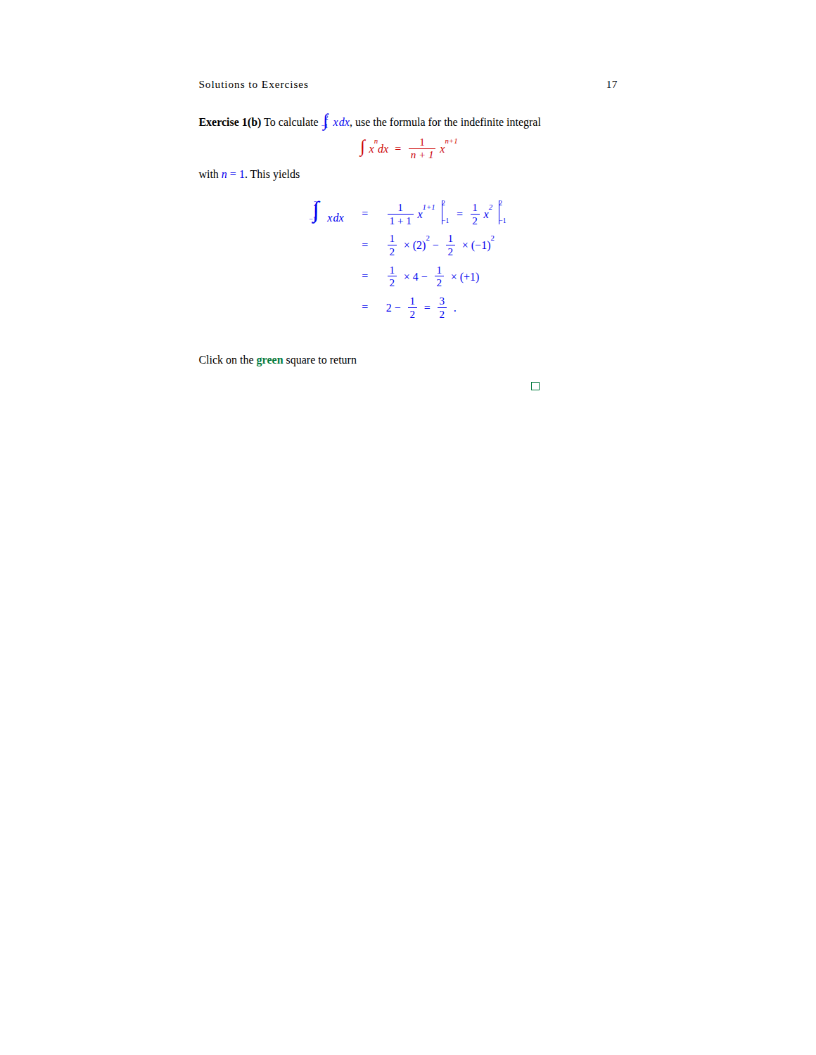Solutions to Exercises 17
Exercise 1(b) To calculate ∫2−1x dx, use the formula for the indefinite integral
∫xndx = 1 n + 1 xn+1
with n = 1. This yields
| ∫ 2 −1 x dx | = | 1 1 + 1 x 1+1 2 −1 = 1 2 x 2 2 −1 |
| | = | 1 2 × (2) 2 − 1 2 × (−1) 2 |
| | = | 1 2 × 4 − 1 2 × (+1) |
| | = | 2 − 1 2 = 3 2 . |
Click on the green square to return